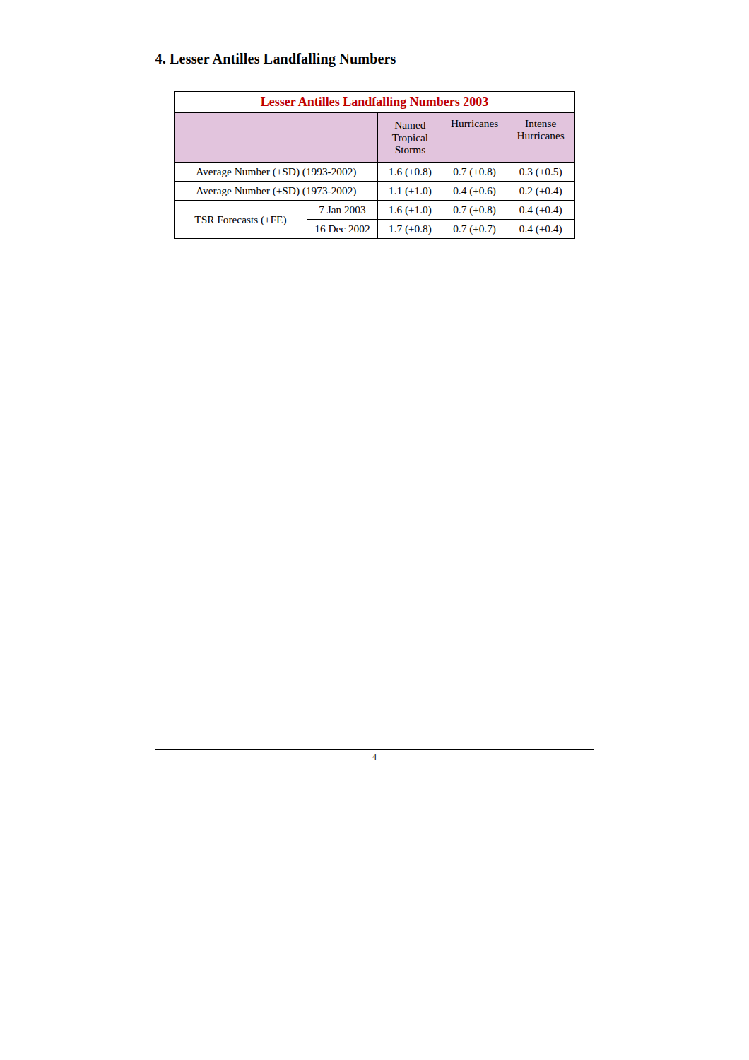4. Lesser Antilles Landfalling Numbers
| Lesser Antilles Landfalling Numbers 2003 |
| | Named Tropical Storms | Hurricanes | Intense Hurricanes |
| Average Number (±SD) (1993-2002) | 1.6 (±0.8) | 0.7 (±0.8) | 0.3 (±0.5) |
| Average Number (±SD) (1973-2002) | 1.1 (±1.0) | 0.4 (±0.6) | 0.2 (±0.4) |
| TSR Forecasts (±FE) | 7 Jan 2003 | 1.6 (±1.0) | 0.7 (±0.8) | 0.4 (±0.4) |
| 16 Dec 2002 | 1.7 (±0.8) | 0.7 (±0.7) | 0.4 (±0.4) |
4